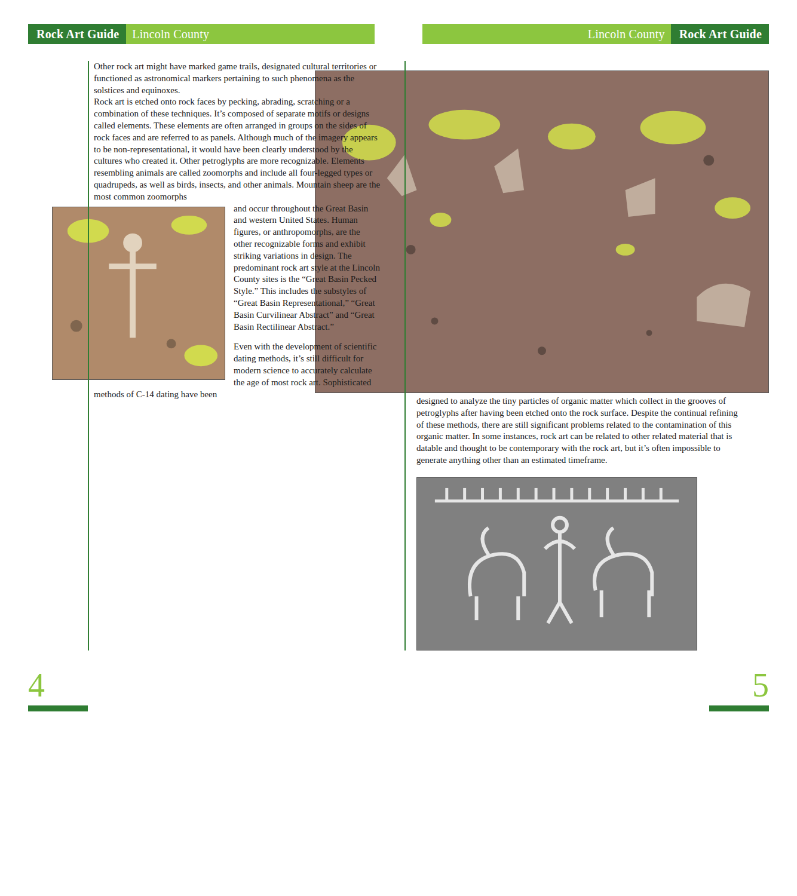Rock Art Guide Lincoln County
Lincoln County Rock Art Guide
Other rock art might have marked game trails, designated cultural territories or functioned as astronomical markers pertaining to such phenomena as the solstices and equinoxes.
Rock art is etched onto rock faces by pecking, abrading, scratching or a combination of these techniques. It’s composed of separate motifs or designs called elements. These elements are often arranged in groups on the sides of rock faces and are referred to as panels. Although much of the imagery appears to be non-representational, it would have been clearly understood by the cultures who created it. Other petroglyphs are more recognizable. Elements resembling animals are called zoomorphs and include all four-legged types or quadrupeds, as well as birds, insects, and other animals. Mountain sheep are the most common zoomorphs
and occur throughout the Great Basin and western United States. Human figures, or anthropomorphs, are the other recognizable forms and exhibit striking variations in design. The predominant rock art style at the Lincoln County sites is the “Great Basin Pecked Style.” This includes the substyles of “Great Basin Representational,” “Great Basin Curvilinear Abstract” and “Great Basin Rectilinear Abstract.”
Even with the development of scientific dating methods, it’s still difficult for modern science to accurately calculate the age of most rock art. Sophisticated methods of C-14 dating have been
designed to analyze the tiny particles of organic matter which collect in the grooves of petroglyphs after having been etched onto the rock surface. Despite the continual refining of these methods, there are still significant problems related to the contamination of this organic matter. In some instances, rock art can be related to other related material that is datable and thought to be contemporary with the rock art, but it’s often impossible to generate anything other than an estimated timeframe.
4
5